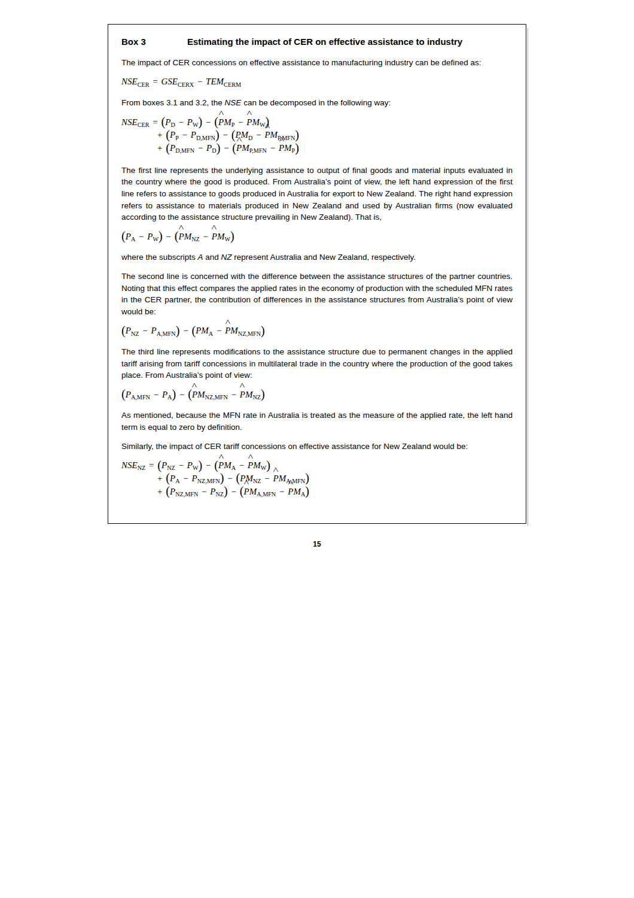Box 3
Estimating the impact of CER on effective assistance to industry
The impact of CER concessions on effective assistance to manufacturing industry can be defined as:
NSECER = GSECERX − TEMCERM
From boxes 3.1 and 3.2, the NSE can be decomposed in the following way:
NSECER = (PD − PW) − (PMP − PMW)
+ (PP − PD,MFN) − (PMD − PMP,MFN)
+ (PD,MFN − PD) − (PMP,MFN − PMP)
The first line represents the underlying assistance to output of final goods and material inputs evaluated in the country where the good is produced. From Australia’s point of view, the left hand expression of the first line refers to assistance to goods produced in Australia for export to New Zealand. The right hand expression refers to assistance to materials produced in New Zealand and used by Australian firms (now evaluated according to the assistance structure prevailing in New Zealand). That is,
(PA − PW) − (PMNZ − PMW)
where the subscripts A and NZ represent Australia and New Zealand, respectively.
The second line is concerned with the difference between the assistance structures of the partner countries. Noting that this effect compares the applied rates in the economy of production with the scheduled MFN rates in the CER partner, the contribution of differences in the assistance structures from Australia’s point of view would be:
(PNZ − PA,MFN) − (PMA − PMNZ,MFN)
The third line represents modifications to the assistance structure due to permanent changes in the applied tariff arising from tariff concessions in multilateral trade in the country where the production of the good takes place. From Australia’s point of view:
(PA,MFN − PA) − (PMNZ,MFN − PMNZ)
As mentioned, because the MFN rate in Australia is treated as the measure of the applied rate, the left hand term is equal to zero by definition.
Similarly, the impact of CER tariff concessions on effective assistance for New Zealand would be:
NSENZ = (PNZ − PW) − (PMA − PMW)
+ (PA − PNZ,MFN) − (PMNZ − PMA,MFN)
+ (PNZ,MFN − PNZ) − (PMA,MFN − PMA)
15